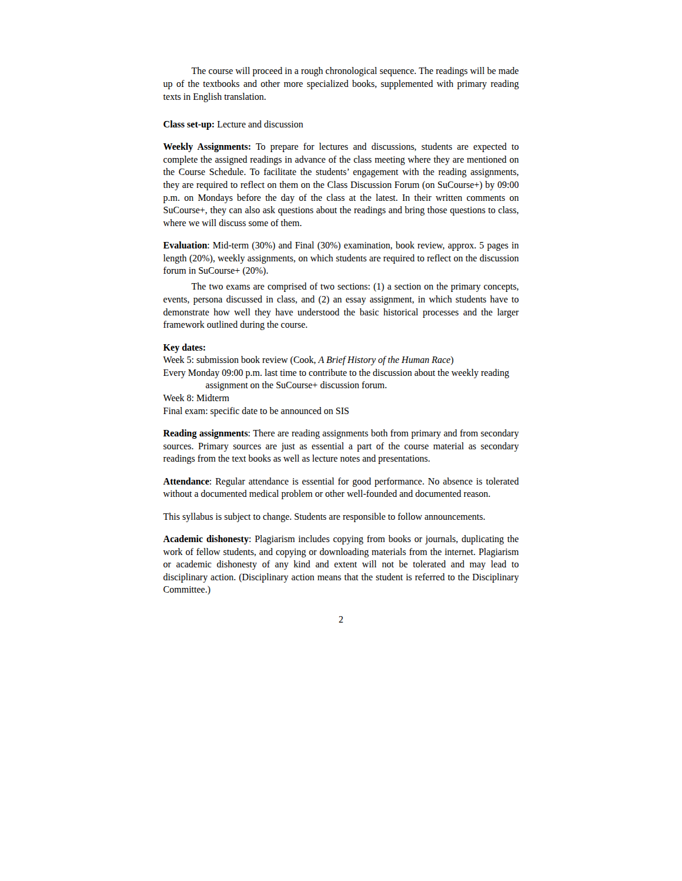The course will proceed in a rough chronological sequence. The readings will be made up of the textbooks and other more specialized books, supplemented with primary reading texts in English translation.
Class set-up: Lecture and discussion
Weekly Assignments: To prepare for lectures and discussions, students are expected to complete the assigned readings in advance of the class meeting where they are mentioned on the Course Schedule. To facilitate the students’ engagement with the reading assignments, they are required to reflect on them on the Class Discussion Forum (on SuCourse+) by 09:00 p.m. on Mondays before the day of the class at the latest. In their written comments on SuCourse+, they can also ask questions about the readings and bring those questions to class, where we will discuss some of them.
Evaluation: Mid-term (30%) and Final (30%) examination, book review, approx. 5 pages in length (20%), weekly assignments, on which students are required to reflect on the discussion forum in SuCourse+ (20%).
The two exams are comprised of two sections: (1) a section on the primary concepts, events, persona discussed in class, and (2) an essay assignment, in which students have to demonstrate how well they have understood the basic historical processes and the larger framework outlined during the course.
Key dates:
Week 5: submission book review (Cook, A Brief History of the Human Race)
Every Monday 09:00 p.m. last time to contribute to the discussion about the weekly reading
assignment on the SuCourse+ discussion forum.
Week 8: Midterm
Final exam: specific date to be announced on SIS
Reading assignments: There are reading assignments both from primary and from secondary sources. Primary sources are just as essential a part of the course material as secondary readings from the text books as well as lecture notes and presentations.
Attendance: Regular attendance is essential for good performance. No absence is tolerated without a documented medical problem or other well-founded and documented reason.
This syllabus is subject to change. Students are responsible to follow announcements.
Academic dishonesty: Plagiarism includes copying from books or journals, duplicating the work of fellow students, and copying or downloading materials from the internet. Plagiarism or academic dishonesty of any kind and extent will not be tolerated and may lead to disciplinary action. (Disciplinary action means that the student is referred to the Disciplinary Committee.)
2